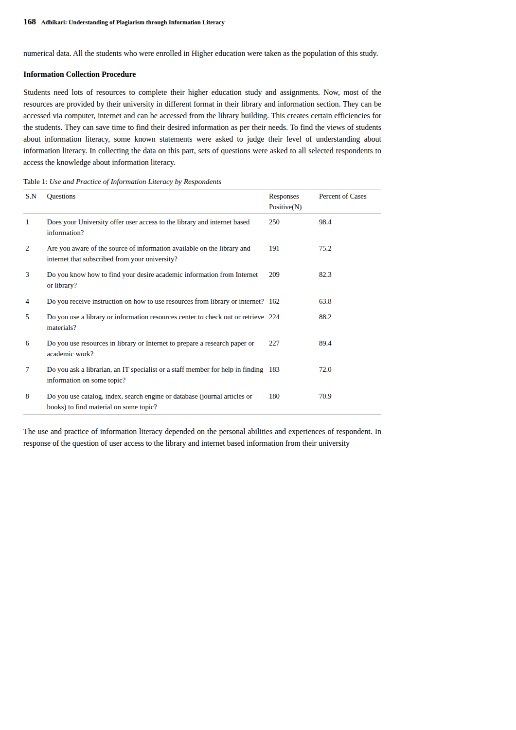168 Adhikari: Understanding of Plagiarism through Information Literacy
numerical data. All the students who were enrolled in Higher education were taken as the population of this study.
Information Collection Procedure
Students need lots of resources to complete their higher education study and assignments. Now, most of the resources are provided by their university in different format in their library and information section. They can be accessed via computer, internet and can be accessed from the library building. This creates certain efficiencies for the students. They can save time to find their desired information as per their needs. To find the views of students about information literacy, some known statements were asked to judge their level of understanding about information literacy. In collecting the data on this part, sets of questions were asked to all selected respondents to access the knowledge about information literacy.
Table 1: Use and Practice of Information Literacy by Respondents
| S.N | Questions | Responses Positive(N) | Percent of Cases |
| --- | --- | --- | --- |
| 1 | Does your University offer user access to the library and internet based information? | 250 | 98.4 |
| 2 | Are you aware of the source of information available on the library and internet that subscribed from your university? | 191 | 75.2 |
| 3 | Do you know how to find your desire academic information from Internet or library? | 209 | 82.3 |
| 4 | Do you receive instruction on how to use resources from library or internet? | 162 | 63.8 |
| 5 | Do you use a library or information resources center to check out or retrieve materials? | 224 | 88.2 |
| 6 | Do you use resources in library or Internet to prepare a research paper or academic work? | 227 | 89.4 |
| 7 | Do you ask a librarian, an IT specialist or a staff member for help in finding information on some topic? | 183 | 72.0 |
| 8 | Do you use catalog, index, search engine or database (journal articles or books) to find material on some topic? | 180 | 70.9 |
The use and practice of information literacy depended on the personal abilities and experiences of respondent. In response of the question of user access to the library and internet based information from their university